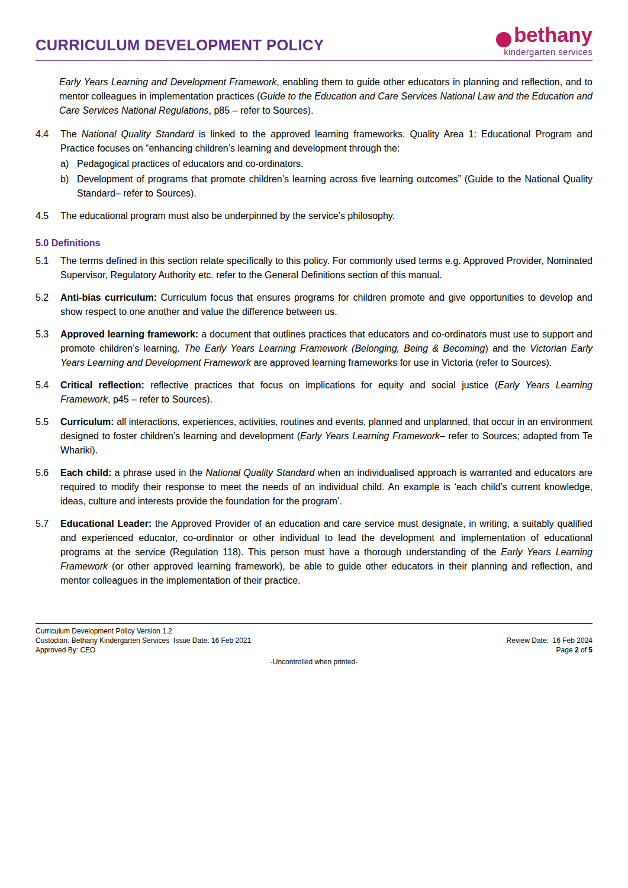CURRICULUM DEVELOPMENT POLICY
bethany
kindergarten services
Early Years Learning and Development Framework, enabling them to guide other educators in planning and reflection, and to mentor colleagues in implementation practices (Guide to the Education and Care Services National Law and the Education and Care Services National Regulations, p85 – refer to Sources).
4.4
The National Quality Standard is linked to the approved learning frameworks. Quality Area 1: Educational Program and Practice focuses on “enhancing children’s learning and development through the:
a) Pedagogical practices of educators and co-ordinators.
b) Development of programs that promote children’s learning across five learning outcomes” (Guide to the National Quality Standard– refer to Sources).
4.5
The educational program must also be underpinned by the service’s philosophy.
5.0 Definitions
5.1
The terms defined in this section relate specifically to this policy. For commonly used terms e.g. Approved Provider, Nominated Supervisor, Regulatory Authority etc. refer to the General Definitions section of this manual.
5.2
Anti-bias curriculum: Curriculum focus that ensures programs for children promote and give opportunities to develop and show respect to one another and value the difference between us.
5.3
Approved learning framework: a document that outlines practices that educators and co-ordinators must use to support and promote children’s learning. The Early Years Learning Framework (Belonging, Being & Becoming) and the Victorian Early Years Learning and Development Framework are approved learning frameworks for use in Victoria (refer to Sources).
5.4
Critical reflection: reflective practices that focus on implications for equity and social justice (Early Years Learning Framework, p45 – refer to Sources).
5.5
Curriculum: all interactions, experiences, activities, routines and events, planned and unplanned, that occur in an environment designed to foster children’s learning and development (Early Years Learning Framework– refer to Sources; adapted from Te Whariki).
5.6
Each child: a phrase used in the National Quality Standard when an individualised approach is warranted and educators are required to modify their response to meet the needs of an individual child. An example is ‘each child’s current knowledge, ideas, culture and interests provide the foundation for the program’.
5.7
Educational Leader: the Approved Provider of an education and care service must designate, in writing, a suitably qualified and experienced educator, co-ordinator or other individual to lead the development and implementation of educational programs at the service (Regulation 118). This person must have a thorough understanding of the Early Years Learning Framework (or other approved learning framework), be able to guide other educators in their planning and reflection, and mentor colleagues in the implementation of their practice.
Curriculum Development Policy Version 1.2
Custodian: Bethany Kindergarten Services Issue Date: 16 Feb 2021 Review Date: 16 Feb 2024
Approved By: CEO Page 2 of 5
-Uncontrolled when printed-